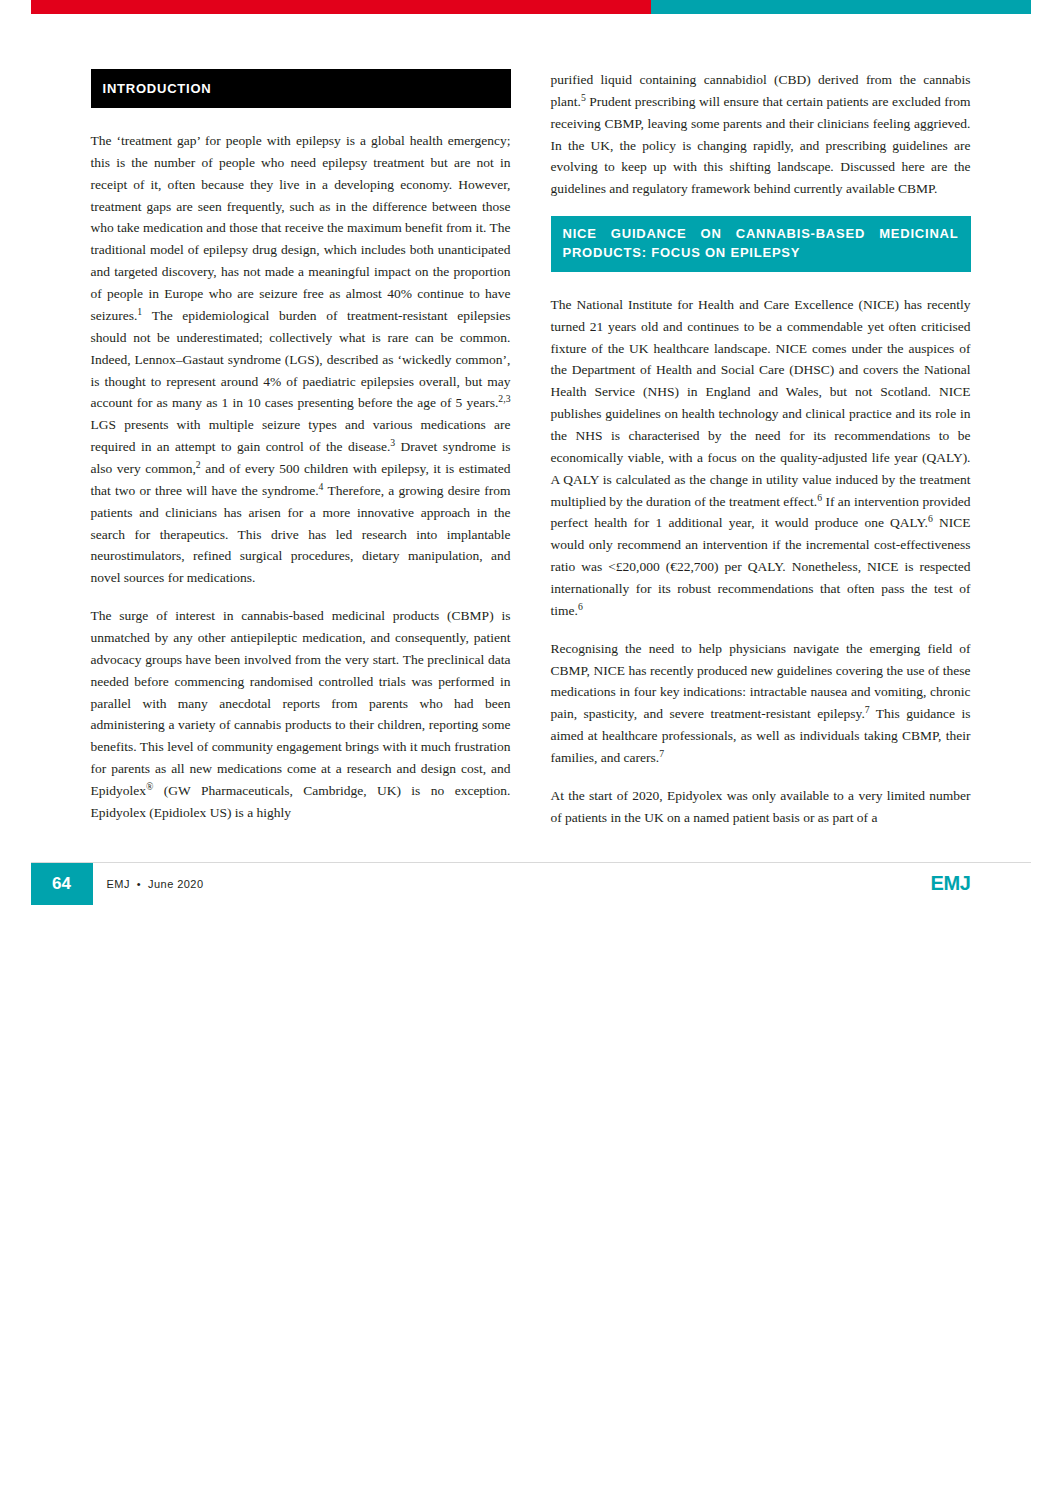Introduction
The ‘treatment gap’ for people with epilepsy is a global health emergency; this is the number of people who need epilepsy treatment but are not in receipt of it, often because they live in a developing economy. However, treatment gaps are seen frequently, such as in the difference between those who take medication and those that receive the maximum benefit from it. The traditional model of epilepsy drug design, which includes both unanticipated and targeted discovery, has not made a meaningful impact on the proportion of people in Europe who are seizure free as almost 40% continue to have seizures.1 The epidemiological burden of treatment-resistant epilepsies should not be underestimated; collectively what is rare can be common. Indeed, Lennox–Gastaut syndrome (LGS), described as ‘wickedly common’, is thought to represent around 4% of paediatric epilepsies overall, but may account for as many as 1 in 10 cases presenting before the age of 5 years.2,3 LGS presents with multiple seizure types and various medications are required in an attempt to gain control of the disease.3 Dravet syndrome is also very common,2 and of every 500 children with epilepsy, it is estimated that two or three will have the syndrome.4 Therefore, a growing desire from patients and clinicians has arisen for a more innovative approach in the search for therapeutics. This drive has led research into implantable neurostimulators, refined surgical procedures, dietary manipulation, and novel sources for medications.
The surge of interest in cannabis-based medicinal products (CBMP) is unmatched by any other antiepileptic medication, and consequently, patient advocacy groups have been involved from the very start. The preclinical data needed before commencing randomised controlled trials was performed in parallel with many anecdotal reports from parents who had been administering a variety of cannabis products to their children, reporting some benefits. This level of community engagement brings with it much frustration for parents as all new medications come at a research and design cost, and Epidyolex® (GW Pharmaceuticals, Cambridge, UK) is no exception. Epidyolex (Epidiolex US) is a highly
purified liquid containing cannabidiol (CBD) derived from the cannabis plant.5 Prudent prescribing will ensure that certain patients are excluded from receiving CBMP, leaving some parents and their clinicians feeling aggrieved. In the UK, the policy is changing rapidly, and prescribing guidelines are evolving to keep up with this shifting landscape. Discussed here are the guidelines and regulatory framework behind currently available CBMP.
NICE guidance on cannabis-based medicinal products: focus on epilepsy
The National Institute for Health and Care Excellence (NICE) has recently turned 21 years old and continues to be a commendable yet often criticised fixture of the UK healthcare landscape. NICE comes under the auspices of the Department of Health and Social Care (DHSC) and covers the National Health Service (NHS) in England and Wales, but not Scotland. NICE publishes guidelines on health technology and clinical practice and its role in the NHS is characterised by the need for its recommendations to be economically viable, with a focus on the quality-adjusted life year (QALY). A QALY is calculated as the change in utility value induced by the treatment multiplied by the duration of the treatment effect.6 If an intervention provided perfect health for 1 additional year, it would produce one QALY.6 NICE would only recommend an intervention if the incremental cost-effectiveness ratio was <£20,000 (€22,700) per QALY. Nonetheless, NICE is respected internationally for its robust recommendations that often pass the test of time.6
Recognising the need to help physicians navigate the emerging field of CBMP, NICE has recently produced new guidelines covering the use of these medications in four key indications: intractable nausea and vomiting, chronic pain, spasticity, and severe treatment-resistant epilepsy.7 This guidance is aimed at healthcare professionals, as well as individuals taking CBMP, their families, and carers.7
At the start of 2020, Epidyolex was only available to a very limited number of patients in the UK on a named patient basis or as part of a
64
EMJ • June 2020
EMJ